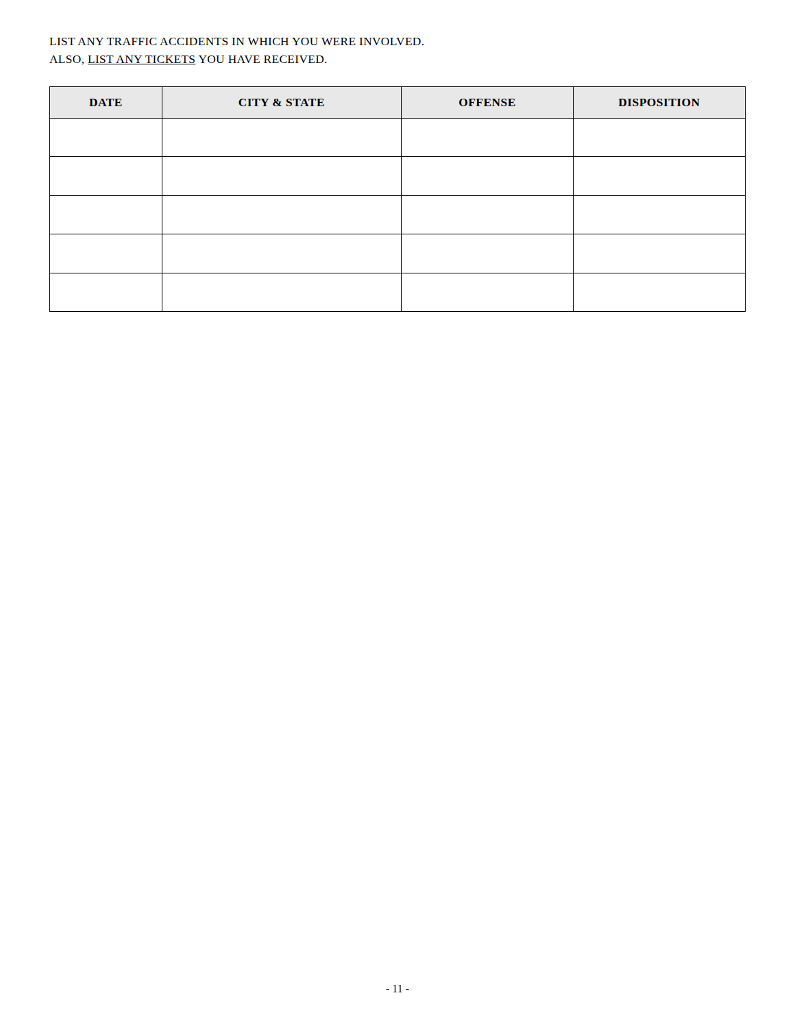LIST ANY TRAFFIC ACCIDENTS IN WHICH YOU WERE INVOLVED.
ALSO, LIST ANY TICKETS YOU HAVE RECEIVED.
| DATE | CITY & STATE | OFFENSE | DISPOSITION |
| --- | --- | --- | --- |
- 11 -